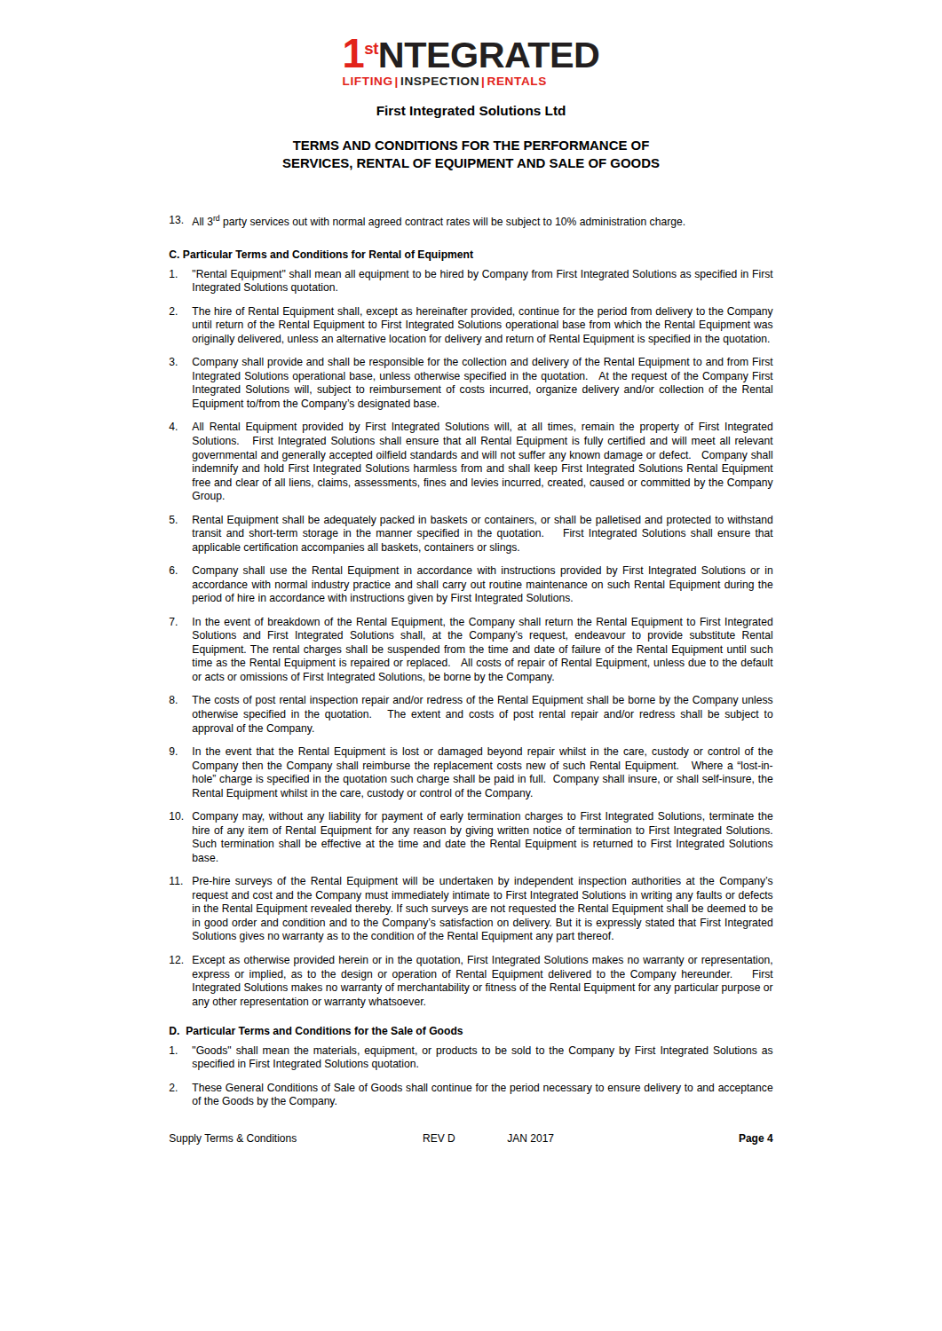1 st NTEGRATED
LIFTING|INSPECTION|RENTALS
First Integrated Solutions Ltd
TERMS AND CONDITIONS FOR THE PERFORMANCE OF
SERVICES, RENTAL OF EQUIPMENT AND SALE OF GOODS
13. All 3rd party services out with normal agreed contract rates will be subject to 10% administration charge.
C. Particular Terms and Conditions for Rental of Equipment
1."Rental Equipment" shall mean all equipment to be hired by Company from First Integrated Solutions as specified in First Integrated Solutions quotation.
2. The hire of Rental Equipment shall, except as hereinafter provided, continue for the period from delivery to the Company until return of the Rental Equipment to First Integrated Solutions operational base from which the Rental Equipment was originally delivered, unless an alternative location for delivery and return of Rental Equipment is specified in the quotation.
3. Company shall provide and shall be responsible for the collection and delivery of the Rental Equipment to and from First Integrated Solutions operational base, unless otherwise specified in the quotation. At the request of the Company First Integrated Solutions will, subject to reimbursement of costs incurred, organize delivery and/or collection of the Rental Equipment to/from the Company’s designated base.
4. All Rental Equipment provided by First Integrated Solutions will, at all times, remain the property of First Integrated Solutions. First Integrated Solutions shall ensure that all Rental Equipment is fully certified and will meet all relevant governmental and generally accepted oilfield standards and will not suffer any known damage or defect. Company shall indemnify and hold First Integrated Solutions harmless from and shall keep First Integrated Solutions Rental Equipment free and clear of all liens, claims, assessments, fines and levies incurred, created, caused or committed by the Company Group.
5. Rental Equipment shall be adequately packed in baskets or containers, or shall be palletised and protected to withstand transit and short-term storage in the manner specified in the quotation. First Integrated Solutions shall ensure that applicable certification accompanies all baskets, containers or slings.
6. Company shall use the Rental Equipment in accordance with instructions provided by First Integrated Solutions or in accordance with normal industry practice and shall carry out routine maintenance on such Rental Equipment during the period of hire in accordance with instructions given by First Integrated Solutions.
7. In the event of breakdown of the Rental Equipment, the Company shall return the Rental Equipment to First Integrated Solutions and First Integrated Solutions shall, at the Company’s request, endeavour to provide substitute Rental Equipment. The rental charges shall be suspended from the time and date of failure of the Rental Equipment until such time as the Rental Equipment is repaired or replaced. All costs of repair of Rental Equipment, unless due to the default or acts or omissions of First Integrated Solutions, be borne by the Company.
8. The costs of post rental inspection repair and/or redress of the Rental Equipment shall be borne by the Company unless otherwise specified in the quotation. The extent and costs of post rental repair and/or redress shall be subject to approval of the Company.
9. In the event that the Rental Equipment is lost or damaged beyond repair whilst in the care, custody or control of the Company then the Company shall reimburse the replacement costs new of such Rental Equipment. Where a “lost-in-hole” charge is specified in the quotation such charge shall be paid in full. Company shall insure, or shall self-insure, the Rental Equipment whilst in the care, custody or control of the Company.
10. Company may, without any liability for payment of early termination charges to First Integrated Solutions, terminate the hire of any item of Rental Equipment for any reason by giving written notice of termination to First Integrated Solutions. Such termination shall be effective at the time and date the Rental Equipment is returned to First Integrated Solutions base.
11. Pre-hire surveys of the Rental Equipment will be undertaken by independent inspection authorities at the Company’s request and cost and the Company must immediately intimate to First Integrated Solutions in writing any faults or defects in the Rental Equipment revealed thereby. If such surveys are not requested the Rental Equipment shall be deemed to be in good order and condition and to the Company’s satisfaction on delivery. But it is expressly stated that First Integrated Solutions gives no warranty as to the condition of the Rental Equipment any part thereof.
12. Except as otherwise provided herein or in the quotation, First Integrated Solutions makes no warranty or representation, express or implied, as to the design or operation of Rental Equipment delivered to the Company hereunder. First Integrated Solutions makes no warranty of merchantability or fitness of the Rental Equipment for any particular purpose or any other representation or warranty whatsoever.
D. Particular Terms and Conditions for the Sale of Goods
1."Goods" shall mean the materials, equipment, or products to be sold to the Company by First Integrated Solutions as specified in First Integrated Solutions quotation.
2. These General Conditions of Sale of Goods shall continue for the period necessary to ensure delivery to and acceptance of the Goods by the Company.
Supply Terms & Conditions
REV D
JAN 2017
Page 4